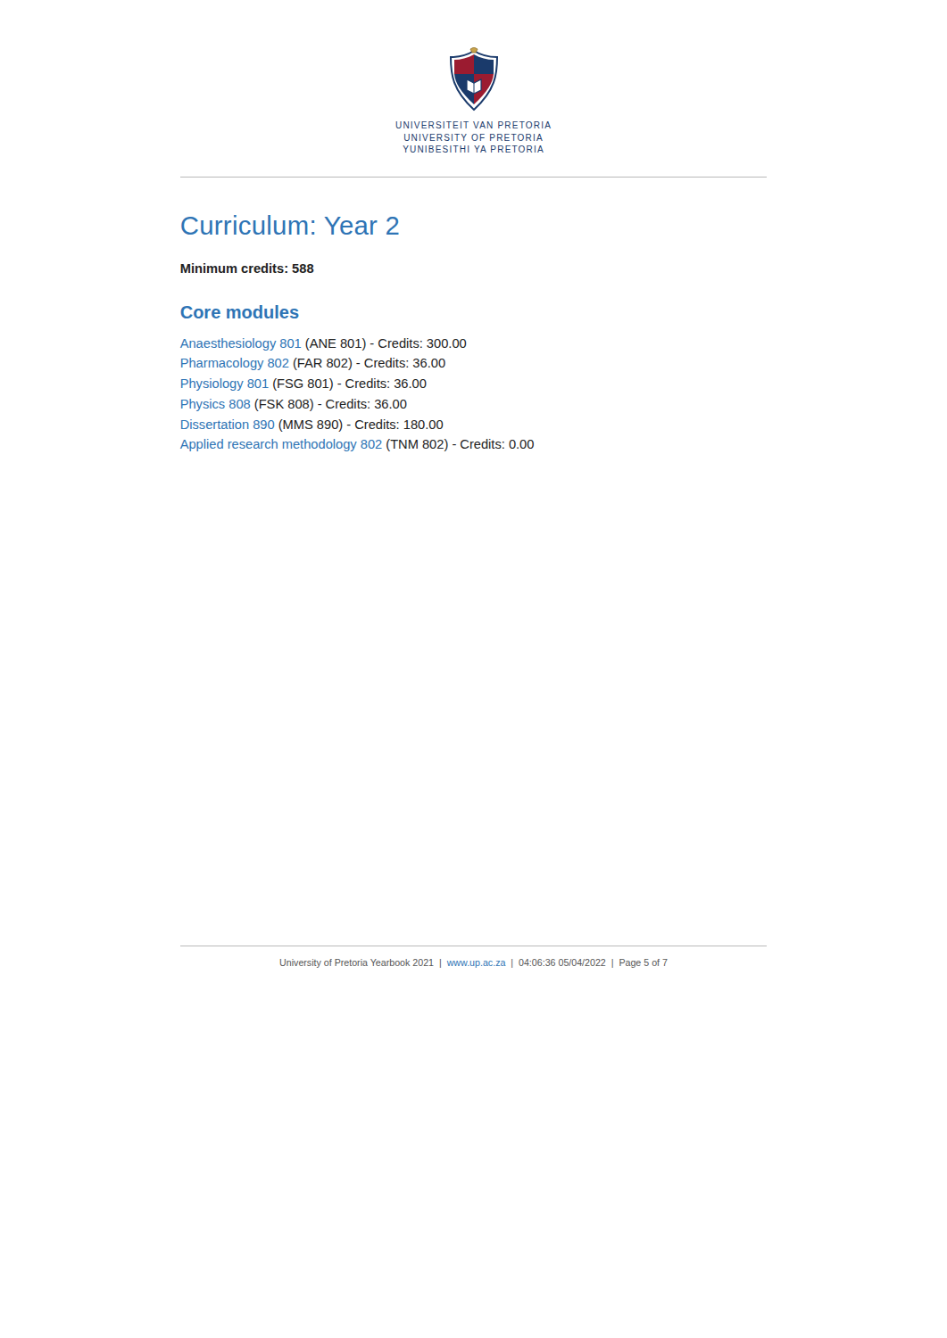UNIVERSITEIT VAN PRETORIA UNIVERSITY OF PRETORIA YUNIBESITHI YA PRETORIA
Curriculum: Year 2
Minimum credits: 588
Core modules
Anaesthesiology 801 (ANE 801) - Credits: 300.00
Pharmacology 802 (FAR 802) - Credits: 36.00
Physiology 801 (FSG 801) - Credits: 36.00
Physics 808 (FSK 808) - Credits: 36.00
Dissertation 890 (MMS 890) - Credits: 180.00
Applied research methodology 802 (TNM 802) - Credits: 0.00
University of Pretoria Yearbook 2021 | www.up.ac.za | 04:06:36 05/04/2022 | Page 5 of 7